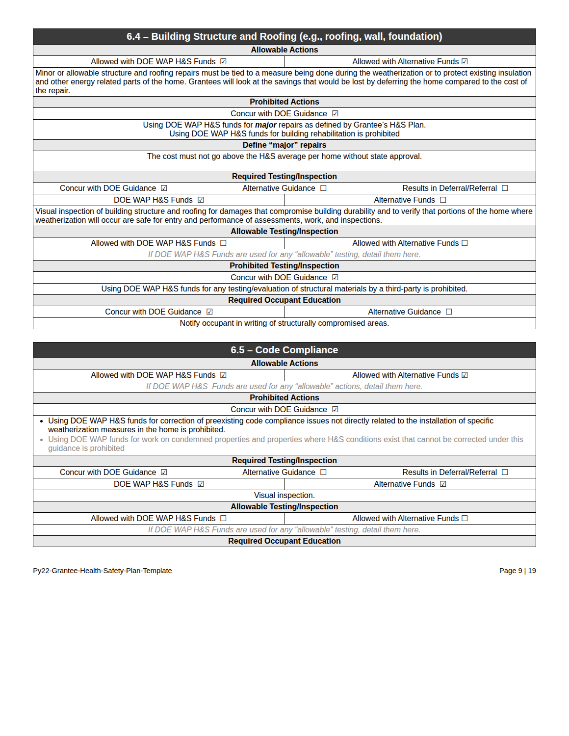| 6.4 – Building Structure and Roofing (e.g., roofing, wall, foundation) |
| Allowable Actions |
| Allowed with DOE WAP H&S Funds ☑ | Allowed with Alternative Funds ☑ |
| Minor or allowable structure and roofing repairs must be tied to a measure being done during the weatherization or to protect existing insulation and other energy related parts of the home. Grantees will look at the savings that would be lost by deferring the home compared to the cost of the repair. |
| Prohibited Actions |
| Concur with DOE Guidance ☑ |
| Using DOE WAP H&S funds for major repairs as defined by Grantee’s H&S Plan. Using DOE WAP H&S funds for building rehabilitation is prohibited |
| Define “major” repairs |
| The cost must not go above the H&S average per home without state approval. |
| Required Testing/Inspection |
| Concur with DOE Guidance ☑ | Alternative Guidance ☐ | Results in Deferral/Referral ☐ |
| DOE WAP H&S Funds ☑ | Alternative Funds ☐ |
| Visual inspection of building structure and roofing for damages that compromise building durability and to verify that portions of the home where weatherization will occur are safe for entry and performance of assessments, work, and inspections. |
| Allowable Testing/Inspection |
| Allowed with DOE WAP H&S Funds ☐ | Allowed with Alternative Funds ☐ |
| If DOE WAP H&S Funds are used for any “allowable” testing, detail them here. |
| Prohibited Testing/Inspection |
| Concur with DOE Guidance ☑ |
| Using DOE WAP H&S funds for any testing/evaluation of structural materials by a third-party is prohibited. |
| Required Occupant Education |
| Concur with DOE Guidance ☑ | Alternative Guidance ☐ |
| Notify occupant in writing of structurally compromised areas. |
| 6.5 – Code Compliance |
| Allowable Actions |
| Allowed with DOE WAP H&S Funds ☑ | Allowed with Alternative Funds ☑ |
| If DOE WAP H&S Funds are used for any “allowable” actions, detail them here. |
| Prohibited Actions |
| Concur with DOE Guidance ☑ |
| Using DOE WAP H&S funds for correction of preexisting code compliance issues not directly related to the installation of specific weatherization measures in the home is prohibited. Using DOE WAP funds for work on condemned properties and properties where H&S conditions exist that cannot be corrected under this guidance is prohibited |
| Required Testing/Inspection |
| Concur with DOE Guidance ☑ | Alternative Guidance ☐ | Results in Deferral/Referral ☐ |
| DOE WAP H&S Funds ☑ | Alternative Funds ☑ |
| Visual inspection. |
| Allowable Testing/Inspection |
| Allowed with DOE WAP H&S Funds ☐ | Allowed with Alternative Funds ☐ |
| If DOE WAP H&S Funds are used for any “allowable” testing, detail them here. |
| Required Occupant Education |
Py22-Grantee-Health-Safety-Plan-Template Page 9 | 19